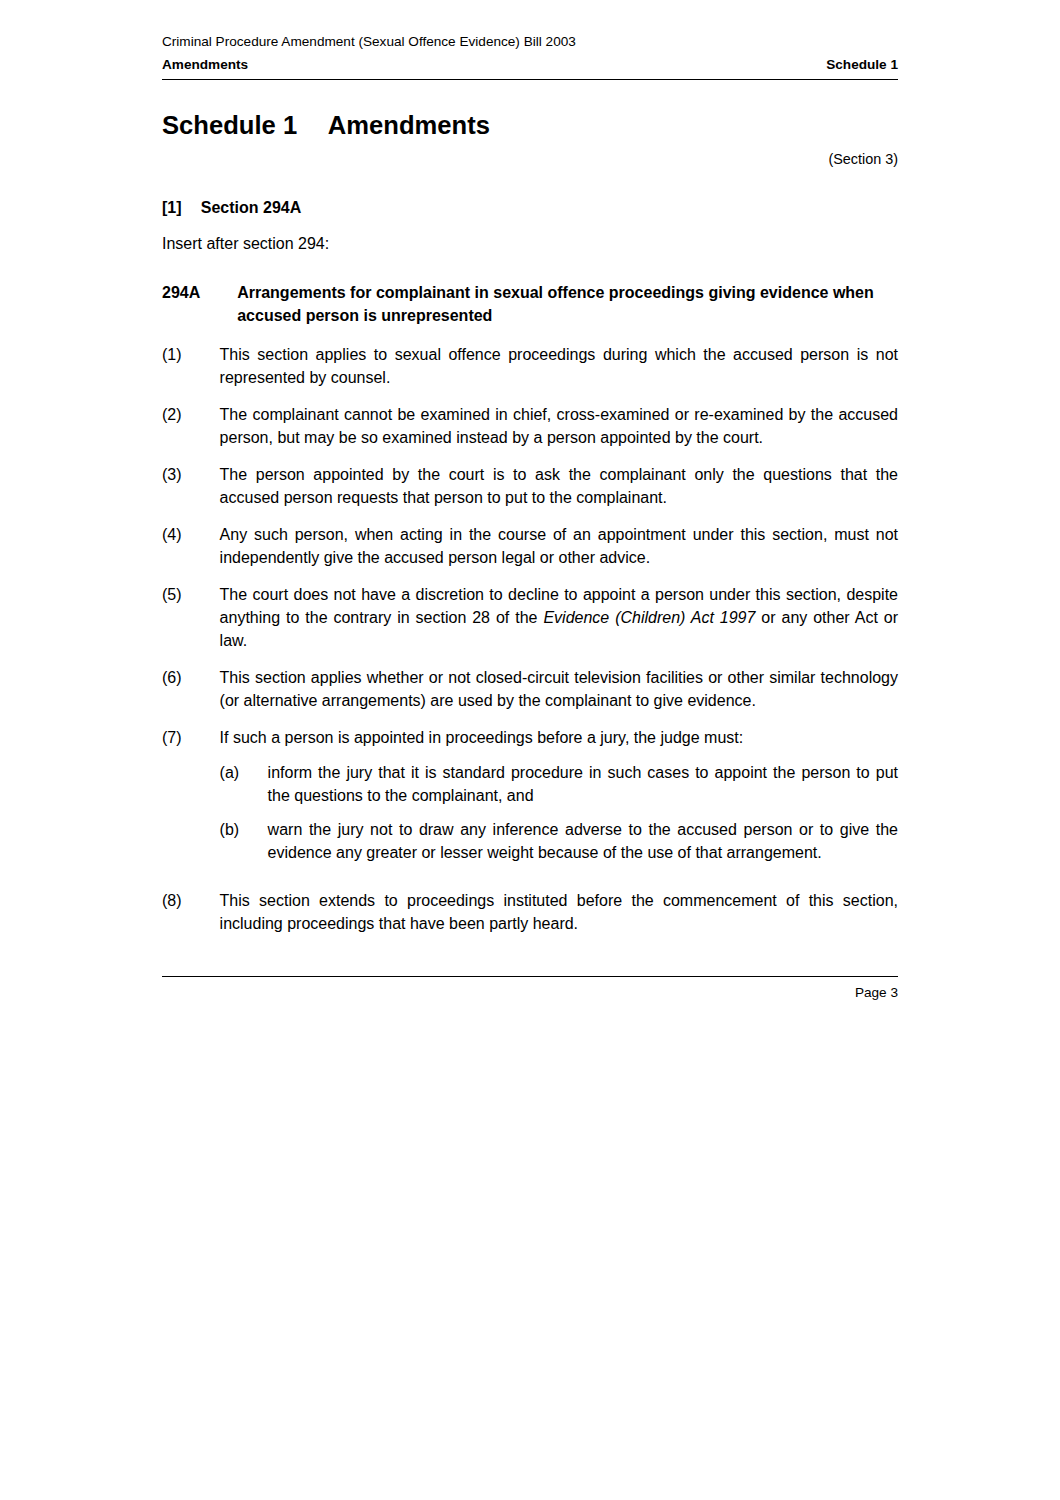Criminal Procedure Amendment (Sexual Offence Evidence) Bill 2003
Amendments Schedule 1
Schedule 1 Amendments
(Section 3)
[1] Section 294A
Insert after section 294:
294A Arrangements for complainant in sexual offence proceedings giving evidence when accused person is unrepresented
(1) This section applies to sexual offence proceedings during which the accused person is not represented by counsel.
(2) The complainant cannot be examined in chief, cross-examined or re-examined by the accused person, but may be so examined instead by a person appointed by the court.
(3) The person appointed by the court is to ask the complainant only the questions that the accused person requests that person to put to the complainant.
(4) Any such person, when acting in the course of an appointment under this section, must not independently give the accused person legal or other advice.
(5) The court does not have a discretion to decline to appoint a person under this section, despite anything to the contrary in section 28 of the Evidence (Children) Act 1997 or any other Act or law.
(6) This section applies whether or not closed-circuit television facilities or other similar technology (or alternative arrangements) are used by the complainant to give evidence.
(7) If such a person is appointed in proceedings before a jury, the judge must:
(a) inform the jury that it is standard procedure in such cases to appoint the person to put the questions to the complainant, and
(b) warn the jury not to draw any inference adverse to the accused person or to give the evidence any greater or lesser weight because of the use of that arrangement.
(8) This section extends to proceedings instituted before the commencement of this section, including proceedings that have been partly heard.
Page 3